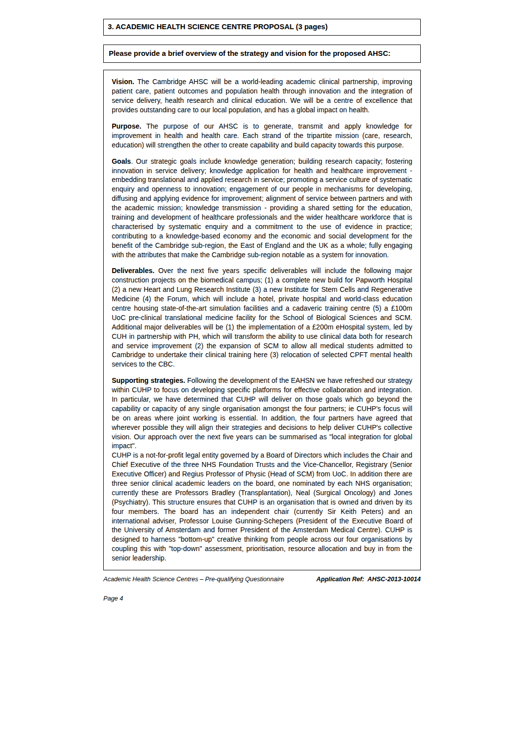3. ACADEMIC HEALTH SCIENCE CENTRE PROPOSAL (3 pages)
Please provide a brief overview of the strategy and vision for the proposed AHSC:
Vision. The Cambridge AHSC will be a world-leading academic clinical partnership, improving patient care, patient outcomes and population health through innovation and the integration of service delivery, health research and clinical education. We will be a centre of excellence that provides outstanding care to our local population, and has a global impact on health.
Purpose. The purpose of our AHSC is to generate, transmit and apply knowledge for improvement in health and health care. Each strand of the tripartite mission (care, research, education) will strengthen the other to create capability and build capacity towards this purpose.
Goals. Our strategic goals include knowledge generation; building research capacity; fostering innovation in service delivery; knowledge application for health and healthcare improvement - embedding translational and applied research in service; promoting a service culture of systematic enquiry and openness to innovation; engagement of our people in mechanisms for developing, diffusing and applying evidence for improvement; alignment of service between partners and with the academic mission; knowledge transmission - providing a shared setting for the education, training and development of healthcare professionals and the wider healthcare workforce that is characterised by systematic enquiry and a commitment to the use of evidence in practice; contributing to a knowledge-based economy and the economic and social development for the benefit of the Cambridge sub-region, the East of England and the UK as a whole; fully engaging with the attributes that make the Cambridge sub-region notable as a system for innovation.
Deliverables. Over the next five years specific deliverables will include the following major construction projects on the biomedical campus; (1) a complete new build for Papworth Hospital (2) a new Heart and Lung Research Institute (3) a new Institute for Stem Cells and Regenerative Medicine (4) the Forum, which will include a hotel, private hospital and world-class education centre housing state-of-the-art simulation facilities and a cadaveric training centre (5) a £100m UoC pre-clinical translational medicine facility for the School of Biological Sciences and SCM. Additional major deliverables will be (1) the implementation of a £200m eHospital system, led by CUH in partnership with PH, which will transform the ability to use clinical data both for research and service improvement (2) the expansion of SCM to allow all medical students admitted to Cambridge to undertake their clinical training here (3) relocation of selected CPFT mental health services to the CBC.
Supporting strategies. Following the development of the EAHSN we have refreshed our strategy within CUHP to focus on developing specific platforms for effective collaboration and integration. In particular, we have determined that CUHP will deliver on those goals which go beyond the capability or capacity of any single organisation amongst the four partners; ie CUHP's focus will be on areas where joint working is essential. In addition, the four partners have agreed that wherever possible they will align their strategies and decisions to help deliver CUHP's collective vision. Our approach over the next five years can be summarised as "local integration for global impact".
CUHP is a not-for-profit legal entity governed by a Board of Directors which includes the Chair and Chief Executive of the three NHS Foundation Trusts and the Vice-Chancellor, Registrary (Senior Executive Officer) and Regius Professor of Physic (Head of SCM) from UoC. In addition there are three senior clinical academic leaders on the board, one nominated by each NHS organisation; currently these are Professors Bradley (Transplantation), Neal (Surgical Oncology) and Jones (Psychiatry). This structure ensures that CUHP is an organisation that is owned and driven by its four members. The board has an independent chair (currently Sir Keith Peters) and an international adviser, Professor Louise Gunning-Schepers (President of the Executive Board of the University of Amsterdam and former President of the Amsterdam Medical Centre). CUHP is designed to harness "bottom-up" creative thinking from people across our four organisations by coupling this with "top-down" assessment, prioritisation, resource allocation and buy in from the senior leadership.
Academic Health Science Centres – Pre-qualifying Questionnaire Application Ref: AHSC-2013-10014
Page 4